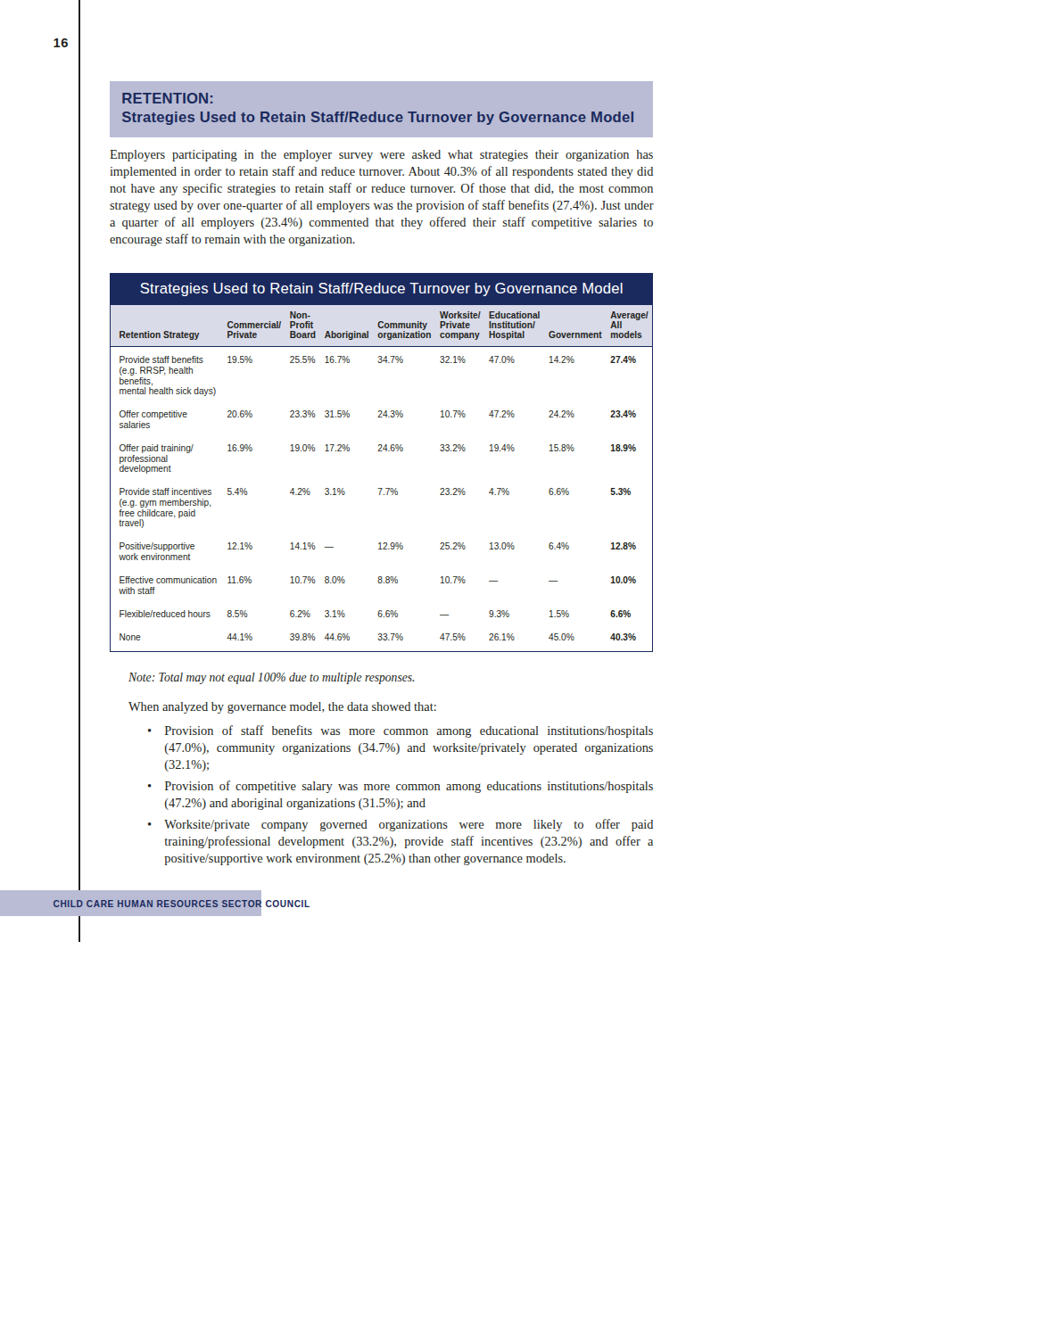16
RETENTION:
Strategies Used to Retain Staff/Reduce Turnover by Governance Model
Employers participating in the employer survey were asked what strategies their organization has implemented in order to retain staff and reduce turnover. About 40.3% of all respondents stated they did not have any specific strategies to retain staff or reduce turnover. Of those that did, the most common strategy used by over one-quarter of all employers was the provision of staff benefits (27.4%). Just under a quarter of all employers (23.4%) commented that they offered their staff competitive salaries to encourage staff to remain with the organization.
Strategies Used to Retain Staff/Reduce Turnover by Governance Model
| Retention Strategy | Commercial/ Private | Non-Profit Board | Aboriginal | Community organization | Worksite/ Private company | Educational Institution/ Hospital | Government | Average/ All models |
| --- | --- | --- | --- | --- | --- | --- | --- | --- |
| Provide staff benefits (e.g. RRSP, health benefits, mental health sick days) | 19.5% | 25.5% | 16.7% | 34.7% | 32.1% | 47.0% | 14.2% | 27.4% |
| Offer competitive salaries | 20.6% | 23.3% | 31.5% | 24.3% | 10.7% | 47.2% | 24.2% | 23.4% |
| Offer paid training/ professional development | 16.9% | 19.0% | 17.2% | 24.6% | 33.2% | 19.4% | 15.8% | 18.9% |
| Provide staff incentives (e.g. gym membership, free childcare, paid travel) | 5.4% | 4.2% | 3.1% | 7.7% | 23.2% | 4.7% | 6.6% | 5.3% |
| Positive/supportive work environment | 12.1% | 14.1% | — | 12.9% | 25.2% | 13.0% | 6.4% | 12.8% |
| Effective communication with staff | 11.6% | 10.7% | 8.0% | 8.8% | 10.7% | — | — | 10.0% |
| Flexible/reduced hours | 8.5% | 6.2% | 3.1% | 6.6% | — | 9.3% | 1.5% | 6.6% |
| None | 44.1% | 39.8% | 44.6% | 33.7% | 47.5% | 26.1% | 45.0% | 40.3% |
Note: Total may not equal 100% due to multiple responses.
When analyzed by governance model, the data showed that:
Provision of staff benefits was more common among educational institutions/hospitals (47.0%), community organizations (34.7%) and worksite/privately operated organizations (32.1%);
Provision of competitive salary was more common among educations institutions/hospitals (47.2%) and aboriginal organizations (31.5%); and
Worksite/private company governed organizations were more likely to offer paid training/professional development (33.2%), provide staff incentives (23.2%) and offer a positive/supportive work environment (25.2%) than other governance models.
CHILD CARE HUMAN RESOURCES SECTOR COUNCIL